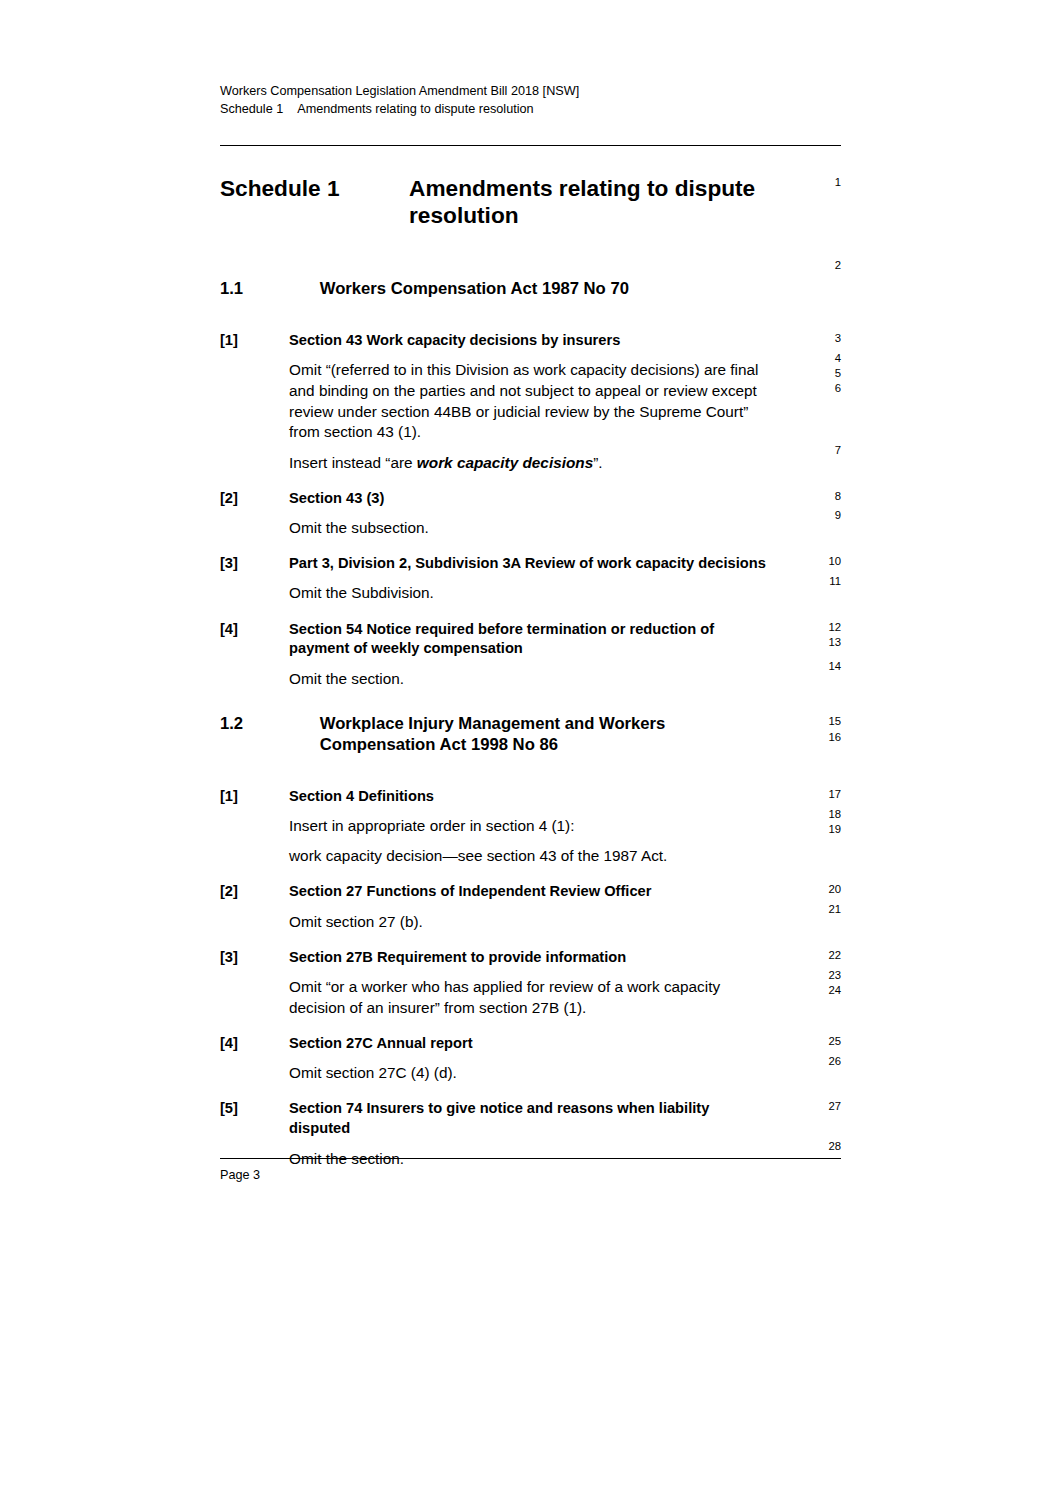Workers Compensation Legislation Amendment Bill 2018 [NSW]
Schedule 1 Amendments relating to dispute resolution
Schedule 1 Amendments relating to dispute resolution
1
1.1 Workers Compensation Act 1987 No 70
2
[1] Section 43 Work capacity decisions by insurers
3
Omit “(referred to in this Division as work capacity decisions) are final and binding on the parties and not subject to appeal or review except review under section 44BB or judicial review by the Supreme Court” from section 43 (1).
4
5
6
Insert instead “are work capacity decisions”.
7
[2] Section 43 (3)
8
Omit the subsection.
9
[3] Part 3, Division 2, Subdivision 3A Review of work capacity decisions
10
Omit the Subdivision.
11
[4] Section 54 Notice required before termination or reduction of payment of weekly compensation
12
13
Omit the section.
14
1.2 Workplace Injury Management and Workers Compensation Act 1998 No 86
15
16
[1] Section 4 Definitions
17
Insert in appropriate order in section 4 (1):
work capacity decision—see section 43 of the 1987 Act.
18
19
[2] Section 27 Functions of Independent Review Officer
20
Omit section 27 (b).
21
[3] Section 27B Requirement to provide information
22
Omit “or a worker who has applied for review of a work capacity decision of an insurer” from section 27B (1).
23
24
[4] Section 27C Annual report
25
Omit section 27C (4) (d).
26
[5] Section 74 Insurers to give notice and reasons when liability disputed
27
Omit the section.
28
Page 3